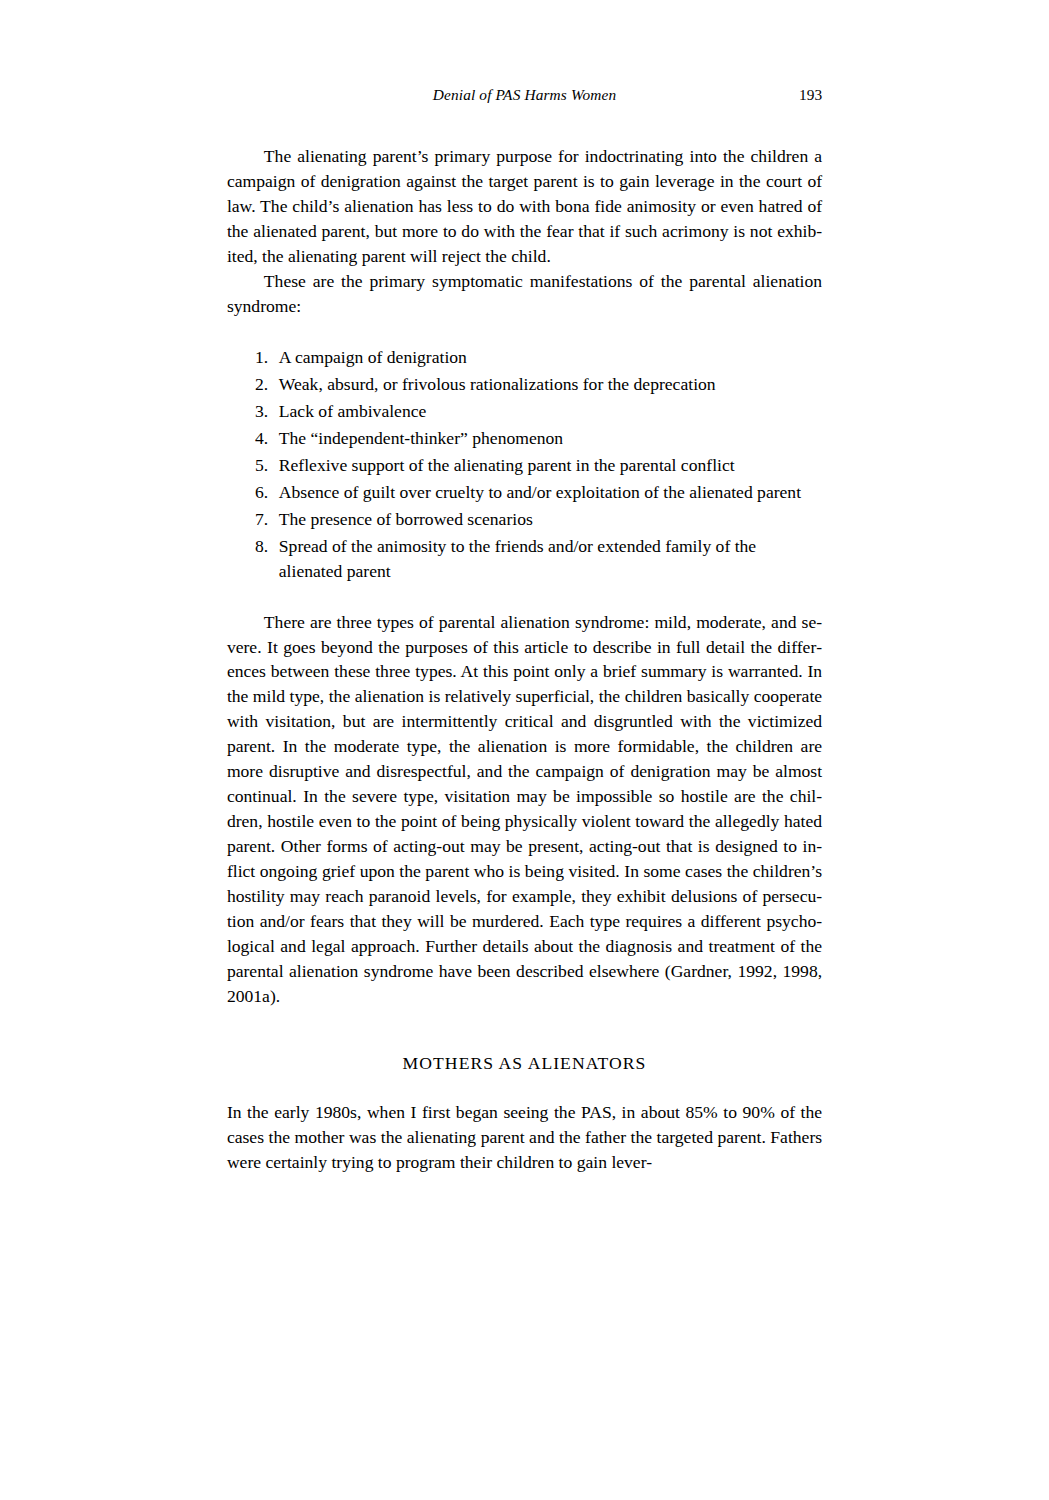Denial of PAS Harms Women 193
The alienating parent’s primary purpose for indoctrinating into the children a campaign of denigration against the target parent is to gain leverage in the court of law. The child’s alienation has less to do with bona fide animosity or even hatred of the alienated parent, but more to do with the fear that if such acrimony is not exhibited, the alienating parent will reject the child.
These are the primary symptomatic manifestations of the parental alienation syndrome:
A campaign of denigration
Weak, absurd, or frivolous rationalizations for the deprecation
Lack of ambivalence
The “independent-thinker” phenomenon
Reflexive support of the alienating parent in the parental conflict
Absence of guilt over cruelty to and/or exploitation of the alienated parent
The presence of borrowed scenarios
Spread of the animosity to the friends and/or extended family of the alienated parent
There are three types of parental alienation syndrome: mild, moderate, and severe. It goes beyond the purposes of this article to describe in full detail the differences between these three types. At this point only a brief summary is warranted. In the mild type, the alienation is relatively superficial, the children basically cooperate with visitation, but are intermittently critical and disgruntled with the victimized parent. In the moderate type, the alienation is more formidable, the children are more disruptive and disrespectful, and the campaign of denigration may be almost continual. In the severe type, visitation may be impossible so hostile are the children, hostile even to the point of being physically violent toward the allegedly hated parent. Other forms of acting-out may be present, acting-out that is designed to inflict ongoing grief upon the parent who is being visited. In some cases the children’s hostility may reach paranoid levels, for example, they exhibit delusions of persecution and/or fears that they will be murdered. Each type requires a different psychological and legal approach. Further details about the diagnosis and treatment of the parental alienation syndrome have been described elsewhere (Gardner, 1992, 1998, 2001a).
MOTHERS AS ALIENATORS
In the early 1980s, when I first began seeing the PAS, in about 85% to 90% of the cases the mother was the alienating parent and the father the targeted parent. Fathers were certainly trying to program their children to gain lever-